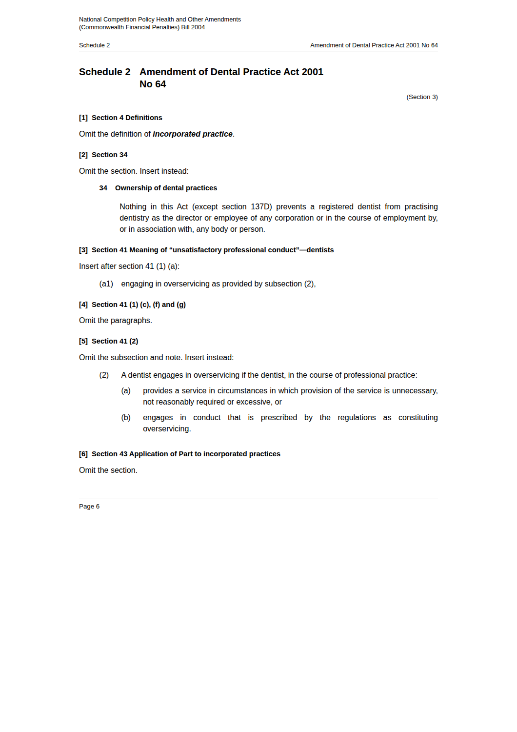National Competition Policy Health and Other Amendments
(Commonwealth Financial Penalties) Bill 2004
Schedule 2 Amendment of Dental Practice Act 2001 No 64
Schedule 2 Amendment of Dental Practice Act 2001
No 64
(Section 3)
[1] Section 4 Definitions
Omit the definition of incorporated practice.
[2] Section 34
Omit the section. Insert instead:
34 Ownership of dental practices
Nothing in this Act (except section 137D) prevents a registered dentist from practising dentistry as the director or employee of any corporation or in the course of employment by, or in association with, any body or person.
[3] Section 41 Meaning of “unsatisfactory professional conduct”—dentists
Insert after section 41 (1) (a):
(a1) engaging in overservicing as provided by subsection (2),
[4] Section 41 (1) (c), (f) and (g)
Omit the paragraphs.
[5] Section 41 (2)
Omit the subsection and note. Insert instead:
(2)
A dentist engages in overservicing if the dentist, in the course of professional practice:
(a) provides a service in circumstances in which provision of the service is unnecessary, not reasonably required or excessive, or
(b) engages in conduct that is prescribed by the regulations as constituting overservicing.
[6] Section 43 Application of Part to incorporated practices
Omit the section.
Page 6